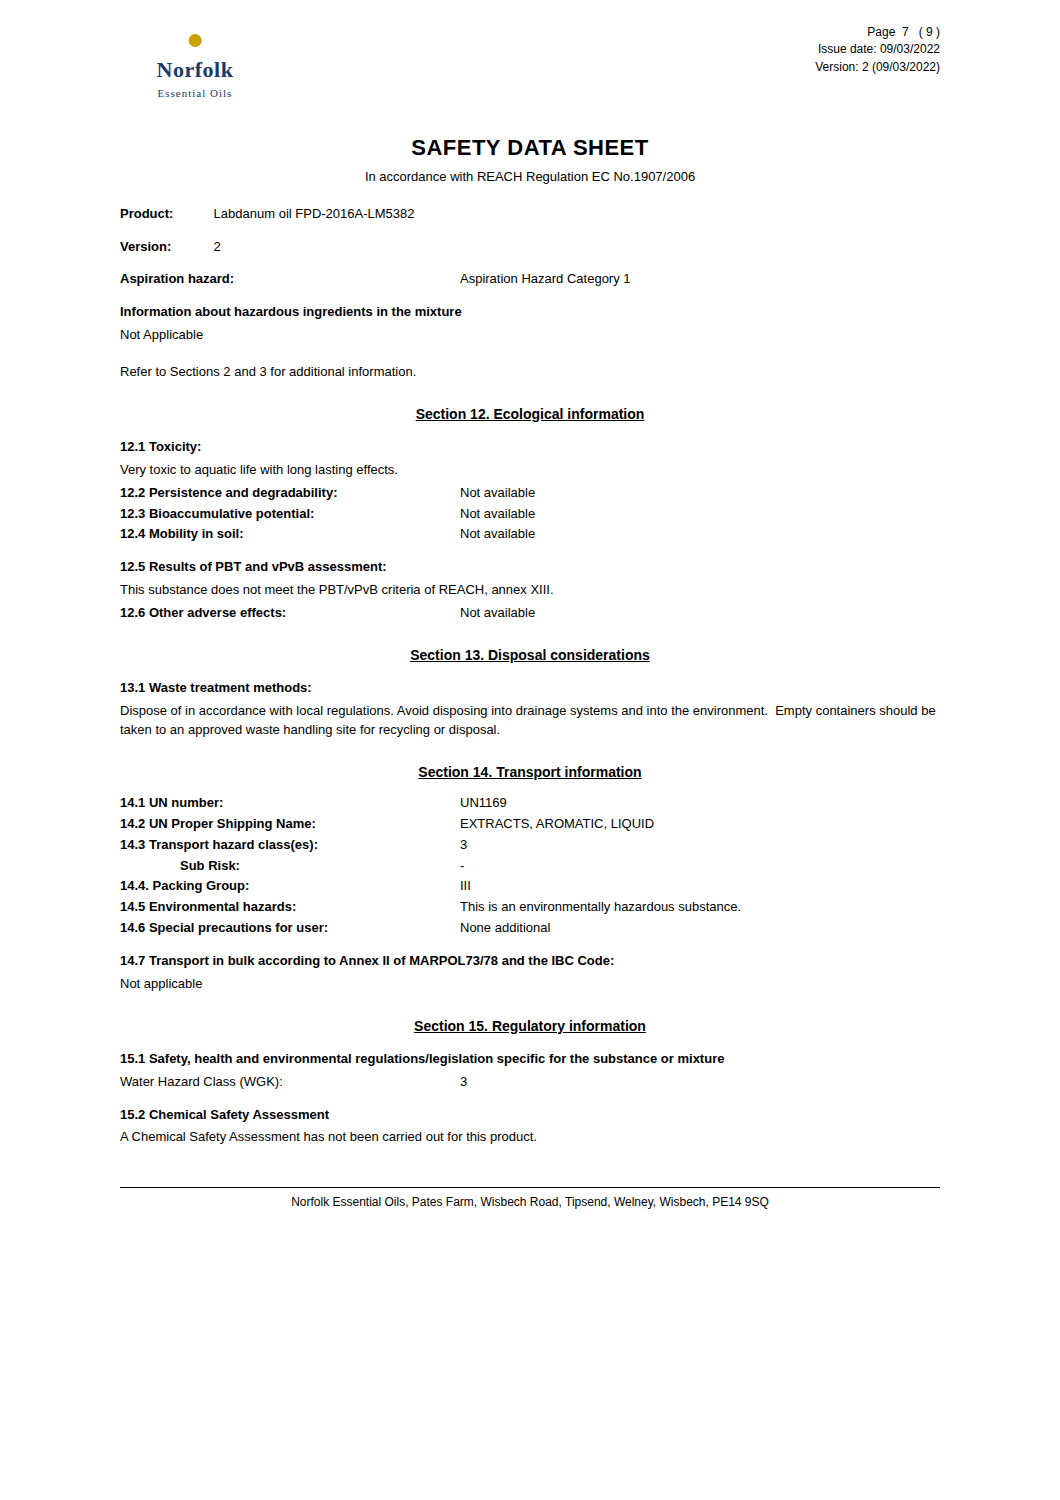●
Norfolk
Essential Oils
Page 7 ( 9 )
Issue date: 09/03/2022
Version: 2 (09/03/2022)
SAFETY DATA SHEET
In accordance with REACH Regulation EC No.1907/2006
Product: Labdanum oil FPD-2016A-LM5382
Version: 2
Aspiration hazard:
Aspiration Hazard Category 1
Information about hazardous ingredients in the mixture
Not Applicable
Refer to Sections 2 and 3 for additional information.
Section 12. Ecological information
12.1 Toxicity:
Very toxic to aquatic life with long lasting effects.
12.2 Persistence and degradability:
Not available
12.3 Bioaccumulative potential:
Not available
12.4 Mobility in soil:
Not available
12.5 Results of PBT and vPvB assessment:
This substance does not meet the PBT/vPvB criteria of REACH, annex XIII.
12.6 Other adverse effects:
Not available
Section 13. Disposal considerations
13.1 Waste treatment methods:
Dispose of in accordance with local regulations. Avoid disposing into drainage systems and into the environment. Empty containers should be taken to an approved waste handling site for recycling or disposal.
Section 14. Transport information
14.1 UN number:
UN1169
14.2 UN Proper Shipping Name:
EXTRACTS, AROMATIC, LIQUID
14.3 Transport hazard class(es):
3
Sub Risk:
-
14.4. Packing Group:
III
14.5 Environmental hazards:
This is an environmentally hazardous substance.
14.6 Special precautions for user:
None additional
14.7 Transport in bulk according to Annex II of MARPOL73/78 and the IBC Code:
Not applicable
Section 15. Regulatory information
15.1 Safety, health and environmental regulations/legislation specific for the substance or mixture
Water Hazard Class (WGK):
3
15.2 Chemical Safety Assessment
A Chemical Safety Assessment has not been carried out for this product.
Norfolk Essential Oils, Pates Farm, Wisbech Road, Tipsend, Welney, Wisbech, PE14 9SQ